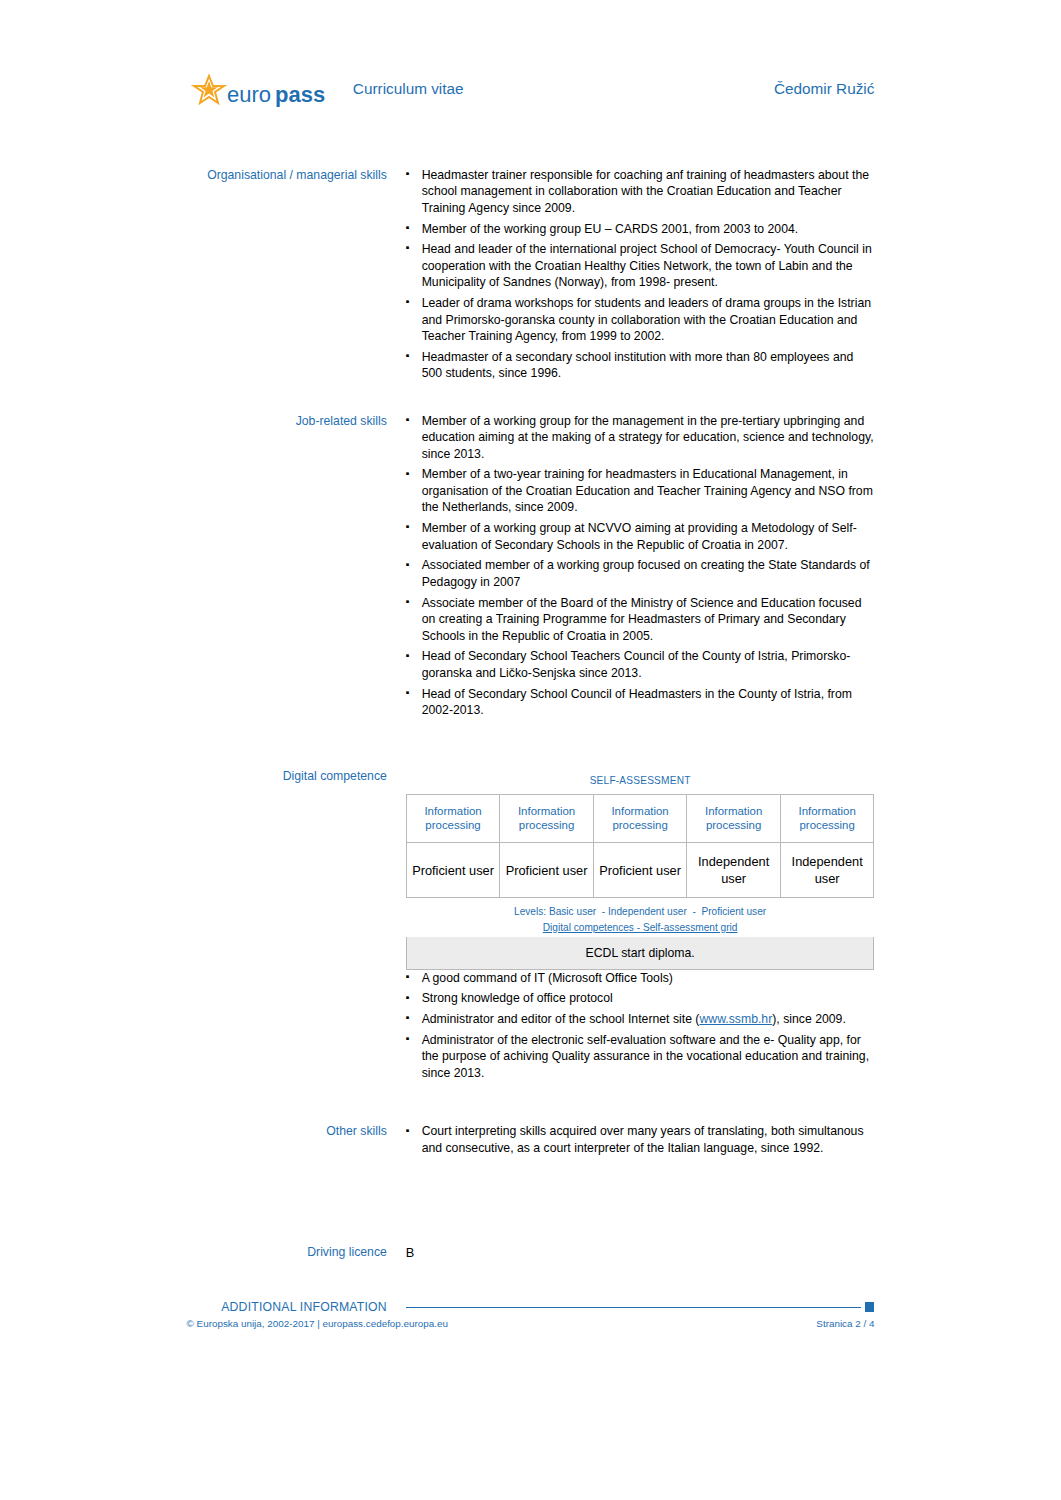euro pass
Curriculum vitae
Čedomir Ružić
Organisational / managerial skills
Headmaster trainer responsible for coaching anf training of headmasters about the school management in collaboration with the Croatian Education and Teacher Training Agency since 2009.
Member of the working group EU – CARDS 2001, from 2003 to 2004.
Head and leader of the international project School of Democracy- Youth Council in cooperation with the Croatian Healthy Cities Network, the town of Labin and the Municipality of Sandnes (Norway), from 1998- present.
Leader of drama workshops for students and leaders of drama groups in the Istrian and Primorsko-goranska county in collaboration with the Croatian Education and Teacher Training Agency, from 1999 to 2002.
Headmaster of a secondary school institution with more than 80 employees and 500 students, since 1996.
Job-related skills
Member of a working group for the management in the pre-tertiary upbringing and education aiming at the making of a strategy for education, science and technology, since 2013.
Member of a two-year training for headmasters in Educational Management, in organisation of the Croatian Education and Teacher Training Agency and NSO from the Netherlands, since 2009.
Member of a working group at NCVVO aiming at providing a Metodology of Self- evaluation of Secondary Schools in the Republic of Croatia in 2007.
Associated member of a working group focused on creating the State Standards of Pedagogy in 2007
Associate member of the Board of the Ministry of Science and Education focused on creating a Training Programme for Headmasters of Primary and Secondary Schools in the Republic of Croatia in 2005.
Head of Secondary School Teachers Council of the County of Istria, Primorsko- goranska and Ličko-Senjska since 2013.
Head of Secondary School Council of Headmasters in the County of Istria, from 2002-2013.
Digital competence
| SELF-ASSESSMENT |
| Information processing | Information processing | Information processing | Information processing | Information processing |
| Proficient user | Proficient user | Proficient user | Independent user | Independent user |
Levels: Basic user - Independent user - Proficient user
Digital competences - Self-assessment grid
ECDL start diploma.
A good command of IT (Microsoft Office Tools)
Strong knowledge of office protocol
Administrator and editor of the school Internet site (www.ssmb.hr), since 2009.
Administrator of the electronic self-evaluation software and the e- Quality app, for the purpose of achiving Quality assurance in the vocational education and training, since 2013.
Other skills
Court interpreting skills acquired over many years of translating, both simultanous and consecutive, as a court interpreter of the Italian language, since 1992.
Driving licence
B
ADDITIONAL INFORMATION
© Europska unija, 2002-2017 | europass.cedefop.europa.eu
Stranica 2 / 4